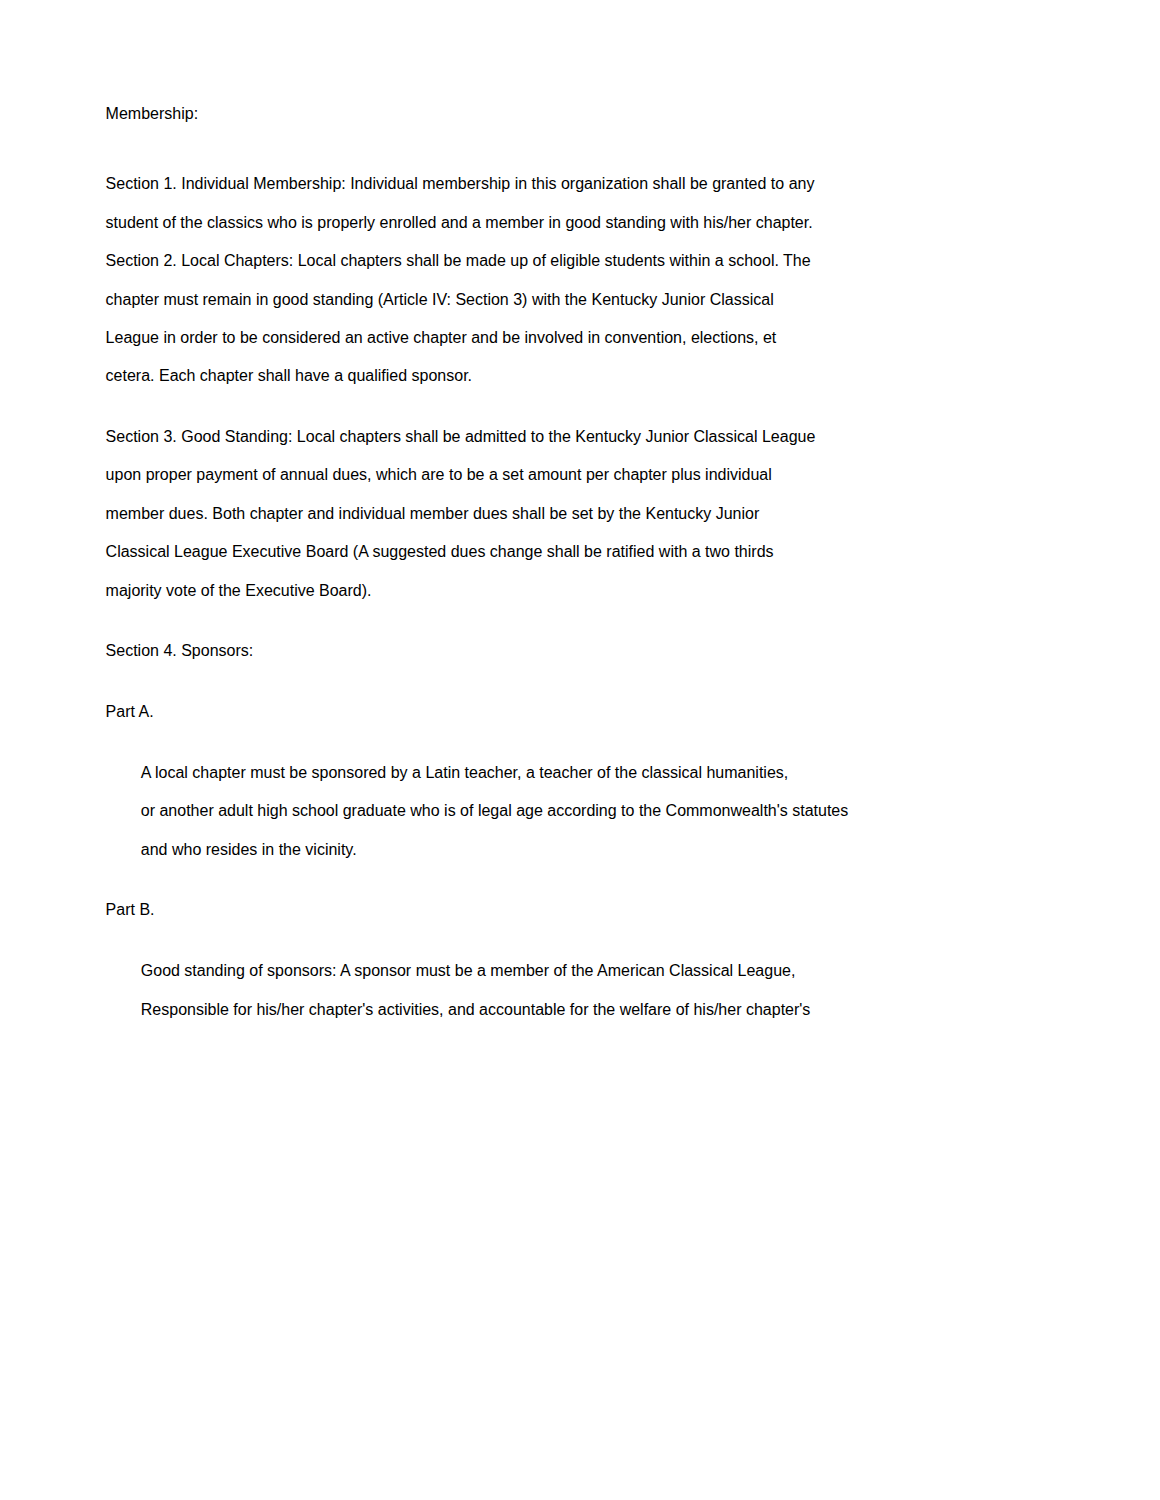Membership:
Section 1. Individual Membership: Individual membership in this organization shall be granted to any
student of the classics who is properly enrolled and a member in good standing with his/her chapter.
Section 2. Local Chapters: Local chapters shall be made up of eligible students within a school. The
chapter must remain in good standing (Article IV: Section 3) with the Kentucky Junior Classical
League in order to be considered an active chapter and be involved in convention, elections, et
cetera. Each chapter shall have a qualified sponsor.
Section 3. Good Standing: Local chapters shall be admitted to the Kentucky Junior Classical League
upon proper payment of annual dues, which are to be a set amount per chapter plus individual
member dues. Both chapter and individual member dues shall be set by the Kentucky Junior
Classical League Executive Board (A suggested dues change shall be ratified with a two thirds
majority vote of the Executive Board).
Section 4. Sponsors:
Part A.
A local chapter must be sponsored by a Latin teacher, a teacher of the classical humanities,
or another adult high school graduate who is of legal age according to the Commonwealth's statutes
and who resides in the vicinity.
Part B.
Good standing of sponsors: A sponsor must be a member of the American Classical League,
Responsible for his/her chapter's activities, and accountable for the welfare of his/her chapter's